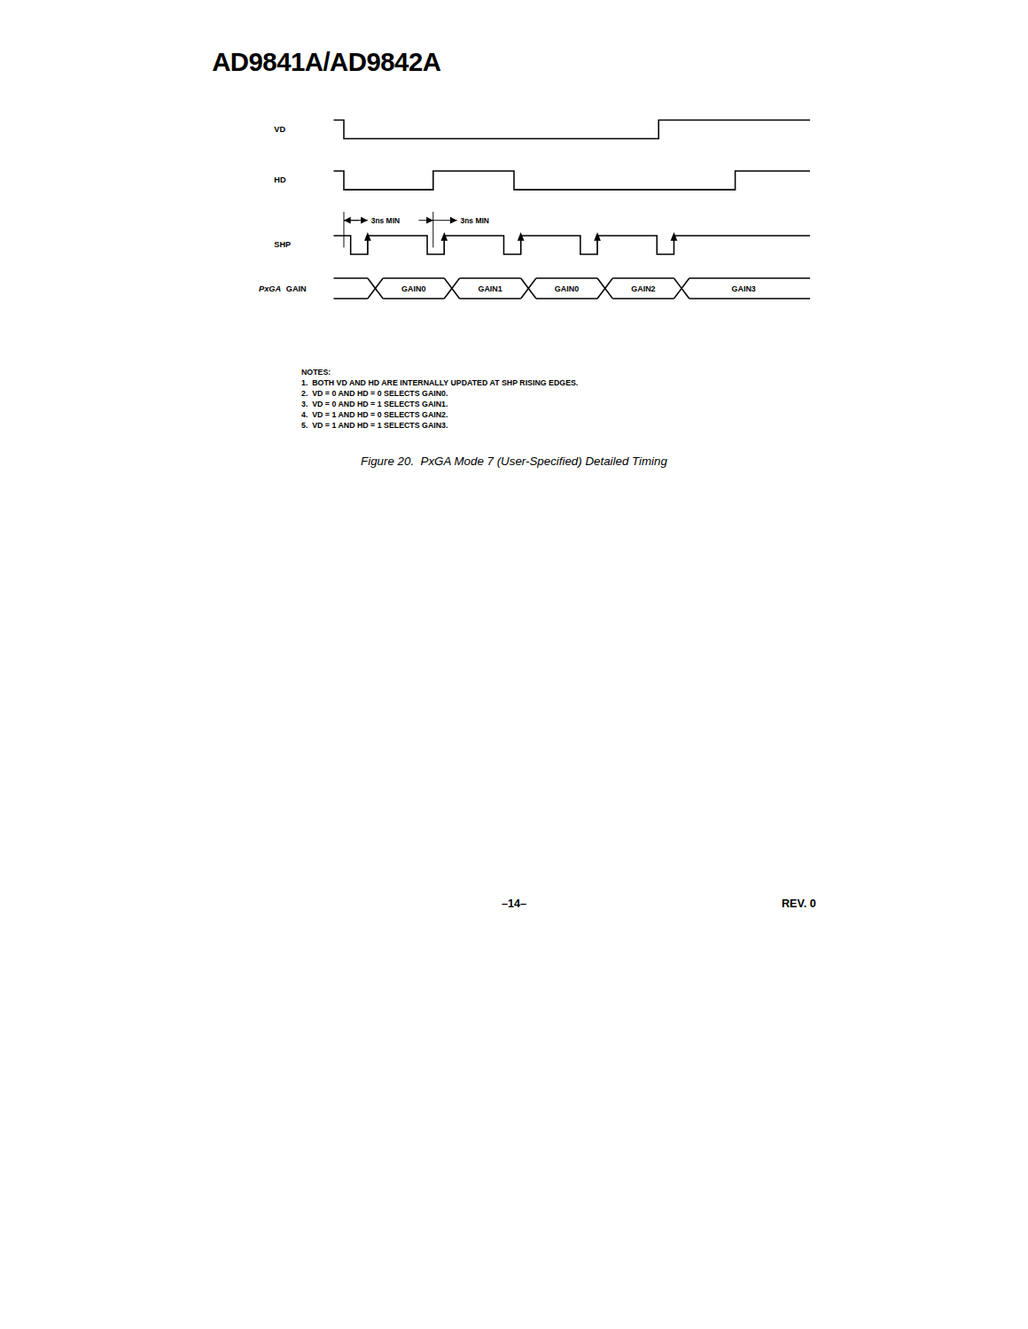AD9841A/AD9842A
VD HD 3ns MIN 3ns MIN SHP PxGA GAIN GAIN0 GAIN1 GAIN0 GAIN2 GAIN3
NOTES:
1. BOTH VD AND HD ARE INTERNALLY UPDATED AT SHP RISING EDGES.
2. VD = 0 AND HD = 0 SELECTS GAIN0.
3. VD = 0 AND HD = 1 SELECTS GAIN1.
4. VD = 1 AND HD = 0 SELECTS GAIN2.
5. VD = 1 AND HD = 1 SELECTS GAIN3.
Figure 20. PxGA Mode 7 (User-Specified) Detailed Timing
–14– REV. 0